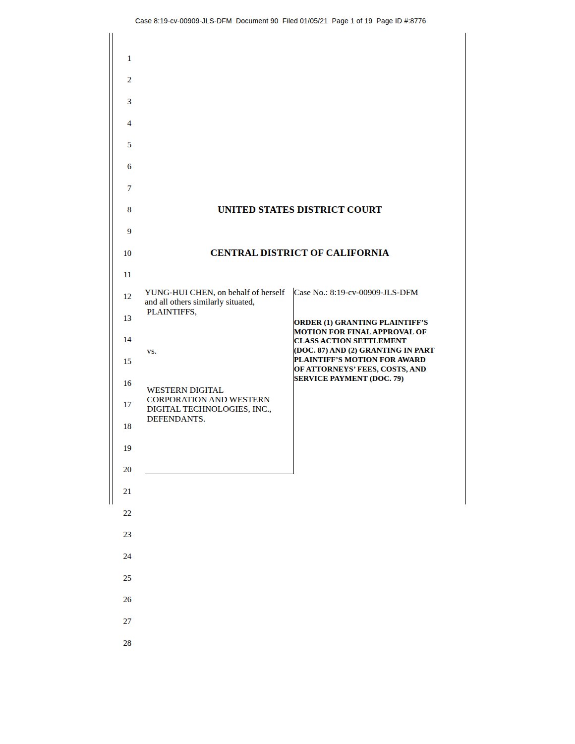Case 8:19-cv-00909-JLS-DFM Document 90 Filed 01/05/21 Page 1 of 19 Page ID #:8776
1
2
3
4
5
6
7
8
9
10
11
12
13
14
15
16
17
18
19
20
21
22
23
24
25
26
27
28
UNITED STATES DISTRICT COURT
CENTRAL DISTRICT OF CALIFORNIA
| YUNG-HUI CHEN, on behalf of herself and all others similarly situated, PLAINTIFFS, vs. WESTERN DIGITAL CORPORATION AND WESTERN DIGITAL TECHNOLOGIES, INC., DEFENDANTS. | Case No.: 8:19-cv-00909-JLS-DFM ORDER (1) GRANTING PLAINTIFF’S MOTION FOR FINAL APPROVAL OF CLASS ACTION SETTLEMENT (DOC. 87) AND (2) GRANTING IN PART PLAINTIFF’S MOTION FOR AWARD OF ATTORNEYS’ FEES, COSTS, AND SERVICE PAYMENT (DOC. 79) |